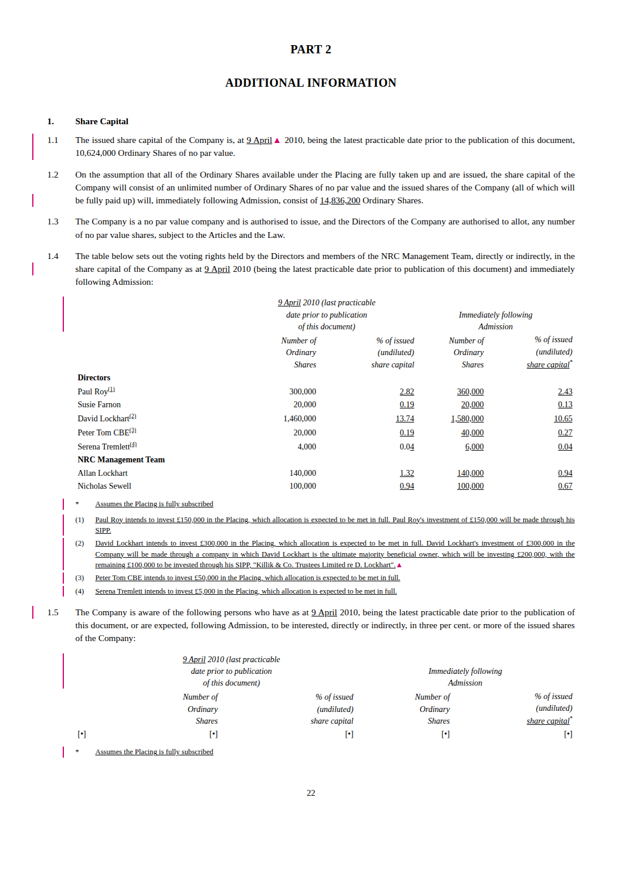PART 2
ADDITIONAL INFORMATION
1. Share Capital
1.1 The issued share capital of the Company is, at 9 April▲ 2010, being the latest practicable date prior to the publication of this document, 10,624,000 Ordinary Shares of no par value.
1.2 On the assumption that all of the Ordinary Shares available under the Placing are fully taken up and are issued, the share capital of the Company will consist of an unlimited number of Ordinary Shares of no par value and the issued shares of the Company (all of which will be fully paid up) will, immediately following Admission, consist of 14,836,200 Ordinary Shares.
1.3 The Company is a no par value company and is authorised to issue, and the Directors of the Company are authorised to allot, any number of no par value shares, subject to the Articles and the Law.
1.4 The table below sets out the voting rights held by the Directors and members of the NRC Management Team, directly or indirectly, in the share capital of the Company as at 9 April 2010 (being the latest practicable date prior to publication of this document) and immediately following Admission:
| | 9 April 2010 (last practicable date prior to publication of this document) | Immediately following Admission |
| | Number of Ordinary Shares | % of issued (undiluted) share capital | Number of Ordinary Shares | % of issued (undiluted) share capital * |
| Directors | | | | |
| Paul Roy (1) | 300,000 | 2.82 | 360,000 | 2.43 |
| Susie Farnon | 20,000 | 0.19 | 20,000 | 0.13 |
| David Lockhart (2) | 1,460,000 | 13.74 | 1,580,000 | 10.65 |
| Peter Tom CBE (3) | 20,000 | 0.19 | 40,000 | 0.27 |
| Serena Tremlett (4) | 4,000 | 0.0 4 | 6,000 | 0.04 |
| NRC Management Team | | | | |
| Allan Lockhart | 140,000 | 1.32 | 140,000 | 0.94 |
| Nicholas Sewell | 100,000 | 0.94 | 100,000 | 0.67 |
* Assumes the Placing is fully subscribed
(1) Paul Roy intends to invest £150,000 in the Placing, which allocation is expected to be met in full. Paul Roy's investment of £150,000 will be made through his SIPP.
(2) David Lockhart intends to invest £300,000 in the Placing, which allocation is expected to be met in full. David Lockhart's investment of £300,000 in the Company will be made through a company in which David Lockhart is the ultimate majority beneficial owner, which will be investing £200,000, with the remaining £100,000 to be invested through his SIPP, "Killik & Co. Trustees Limited re D. Lockhart".▲
(3) Peter Tom CBE intends to invest £50,000 in the Placing, which allocation is expected to be met in full.
(4) Serena Tremlett intends to invest £5,000 in the Placing, which allocation is expected to be met in full.
1.5 The Company is aware of the following persons who have as at 9 April 2010, being the latest practicable date prior to the publication of this document, or are expected, following Admission, to be interested, directly or indirectly, in three per cent. or more of the issued shares of the Company:
| | 9 April 2010 (last practicable date prior to publication of this document) | Immediately following Admission |
| | Number of Ordinary Shares | % of issued (undiluted) share capital | Number of Ordinary Shares | % of issued (undiluted) share capital * |
| [•] | [•] | [•] | [•] | [•] |
* Assumes the Placing is fully subscribed
22